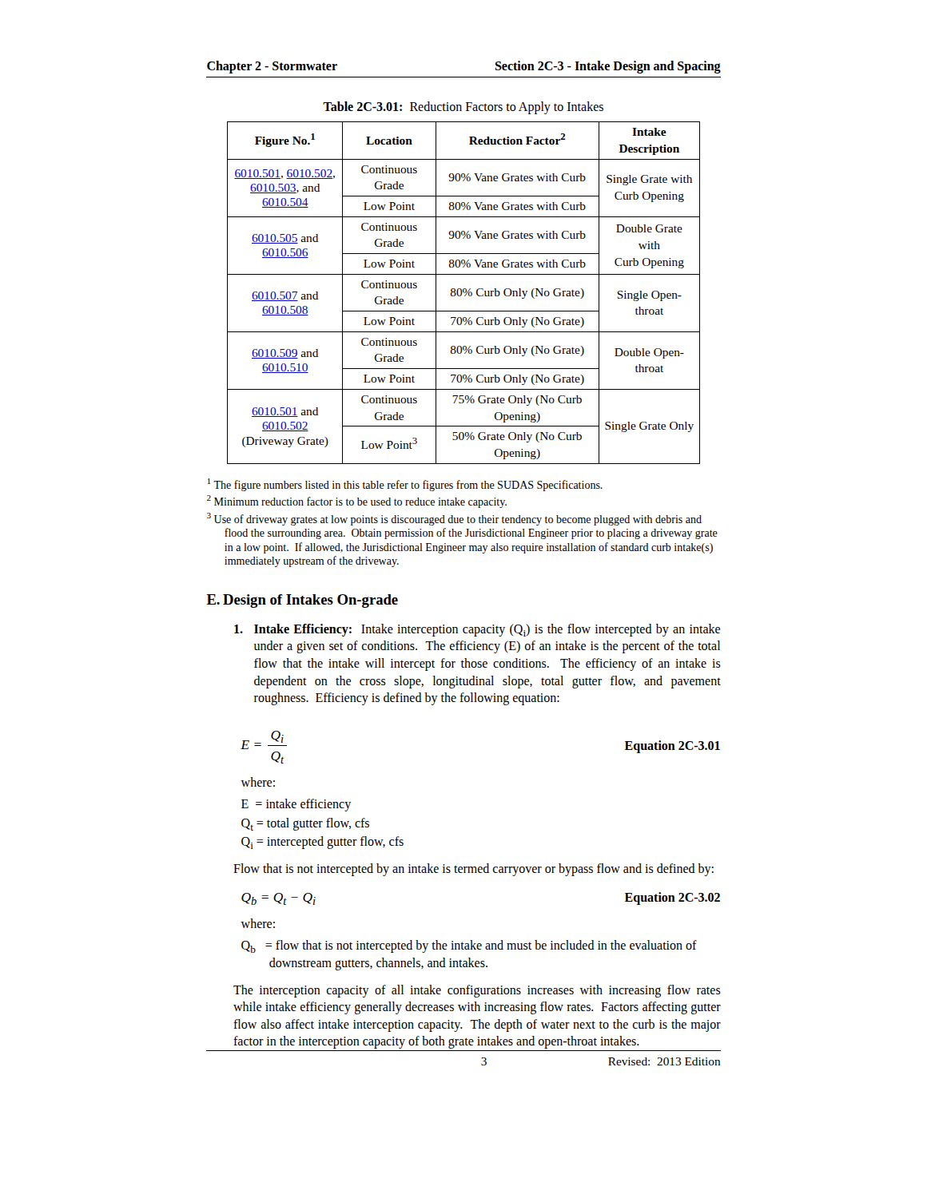Chapter 2 - Stormwater
Section 2C-3 - Intake Design and Spacing
Table 2C-3.01: Reduction Factors to Apply to Intakes
| Figure No. 1 | Location | Reduction Factor 2 | Intake Description |
| --- | --- | --- | --- |
| 6010.501 , 6010.502 , 6010.503 , and 6010.504 | Continuous Grade | 90% Vane Grates with Curb | Single Grate with Curb Opening |
| Low Point | 80% Vane Grates with Curb |
| 6010.505 and 6010.506 | Continuous Grade | 90% Vane Grates with Curb | Double Grate with Curb Opening |
| Low Point | 80% Vane Grates with Curb |
| 6010.507 and 6010.508 | Continuous Grade | 80% Curb Only (No Grate) | Single Open-throat |
| Low Point | 70% Curb Only (No Grate) |
| 6010.509 and 6010.510 | Continuous Grade | 80% Curb Only (No Grate) | Double Open-throat |
| Low Point | 70% Curb Only (No Grate) |
| 6010.501 and 6010.502 (Driveway Grate) | Continuous Grade | 75% Grate Only (No Curb Opening) | Single Grate Only |
| Low Point 3 | 50% Grate Only (No Curb Opening) |
1 The figure numbers listed in this table refer to figures from the SUDAS Specifications.
2 Minimum reduction factor is to be used to reduce intake capacity.
3 Use of driveway grates at low points is discouraged due to their tendency to become plugged with debris and flood the surrounding area. Obtain permission of the Jurisdictional Engineer prior to placing a driveway grate in a low point. If allowed, the Jurisdictional Engineer may also require installation of standard curb intake(s) immediately upstream of the driveway.
E. Design of Intakes On-grade
1.
Intake Efficiency: Intake interception capacity (Qi) is the flow intercepted by an intake under a given set of conditions. The efficiency (E) of an intake is the percent of the total flow that the intake will intercept for those conditions. The efficiency of an intake is dependent on the cross slope, longitudinal slope, total gutter flow, and pavement roughness. Efficiency is defined by the following equation:
E = Qi Qt
Equation 2C-3.01
where:
E = intake efficiency
Qt = total gutter flow, cfs
Qi = intercepted gutter flow, cfs
Flow that is not intercepted by an intake is termed carryover or bypass flow and is defined by:
Qb = Qt − Qi
Equation 2C-3.02
where:
Qb = flow that is not intercepted by the intake and must be included in the evaluation of downstream gutters, channels, and intakes.
The interception capacity of all intake configurations increases with increasing flow rates while intake efficiency generally decreases with increasing flow rates. Factors affecting gutter flow also affect intake interception capacity. The depth of water next to the curb is the major factor in the interception capacity of both grate intakes and open-throat intakes.
3
Revised: 2013 Edition